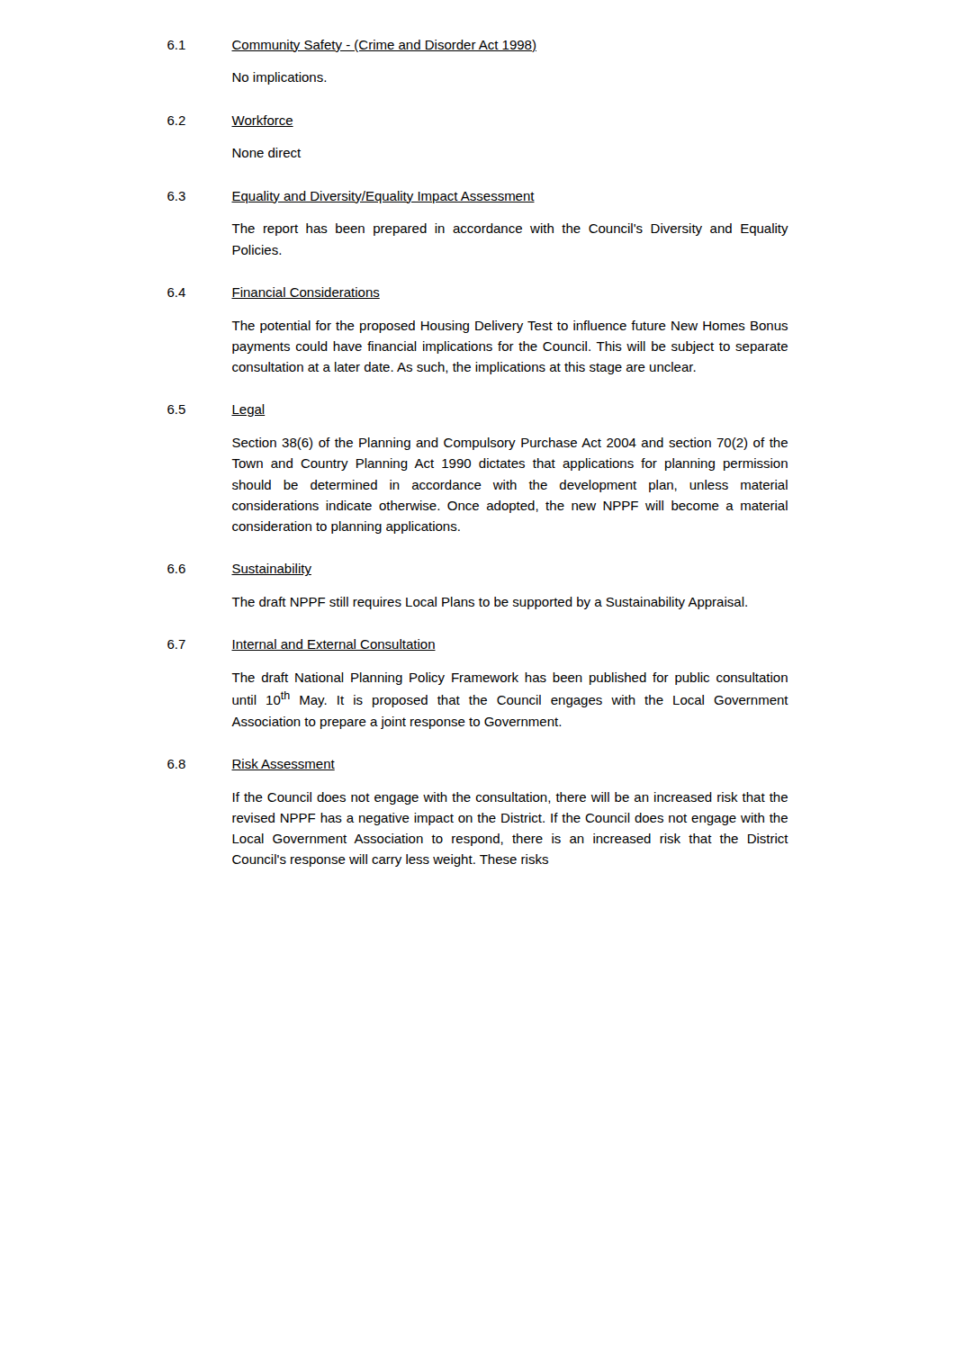6.1
Community Safety - (Crime and Disorder Act 1998)
No implications.
6.2
Workforce
None direct
6.3
Equality and Diversity/Equality Impact Assessment
The report has been prepared in accordance with the Council's Diversity and Equality Policies.
6.4
Financial Considerations
The potential for the proposed Housing Delivery Test to influence future New Homes Bonus payments could have financial implications for the Council. This will be subject to separate consultation at a later date. As such, the implications at this stage are unclear.
6.5
Legal
Section 38(6) of the Planning and Compulsory Purchase Act 2004 and section 70(2) of the Town and Country Planning Act 1990 dictates that applications for planning permission should be determined in accordance with the development plan, unless material considerations indicate otherwise. Once adopted, the new NPPF will become a material consideration to planning applications.
6.6
Sustainability
The draft NPPF still requires Local Plans to be supported by a Sustainability Appraisal.
6.7
Internal and External Consultation
The draft National Planning Policy Framework has been published for public consultation until 10th May. It is proposed that the Council engages with the Local Government Association to prepare a joint response to Government.
6.8
Risk Assessment
If the Council does not engage with the consultation, there will be an increased risk that the revised NPPF has a negative impact on the District. If the Council does not engage with the Local Government Association to respond, there is an increased risk that the District Council's response will carry less weight. These risks